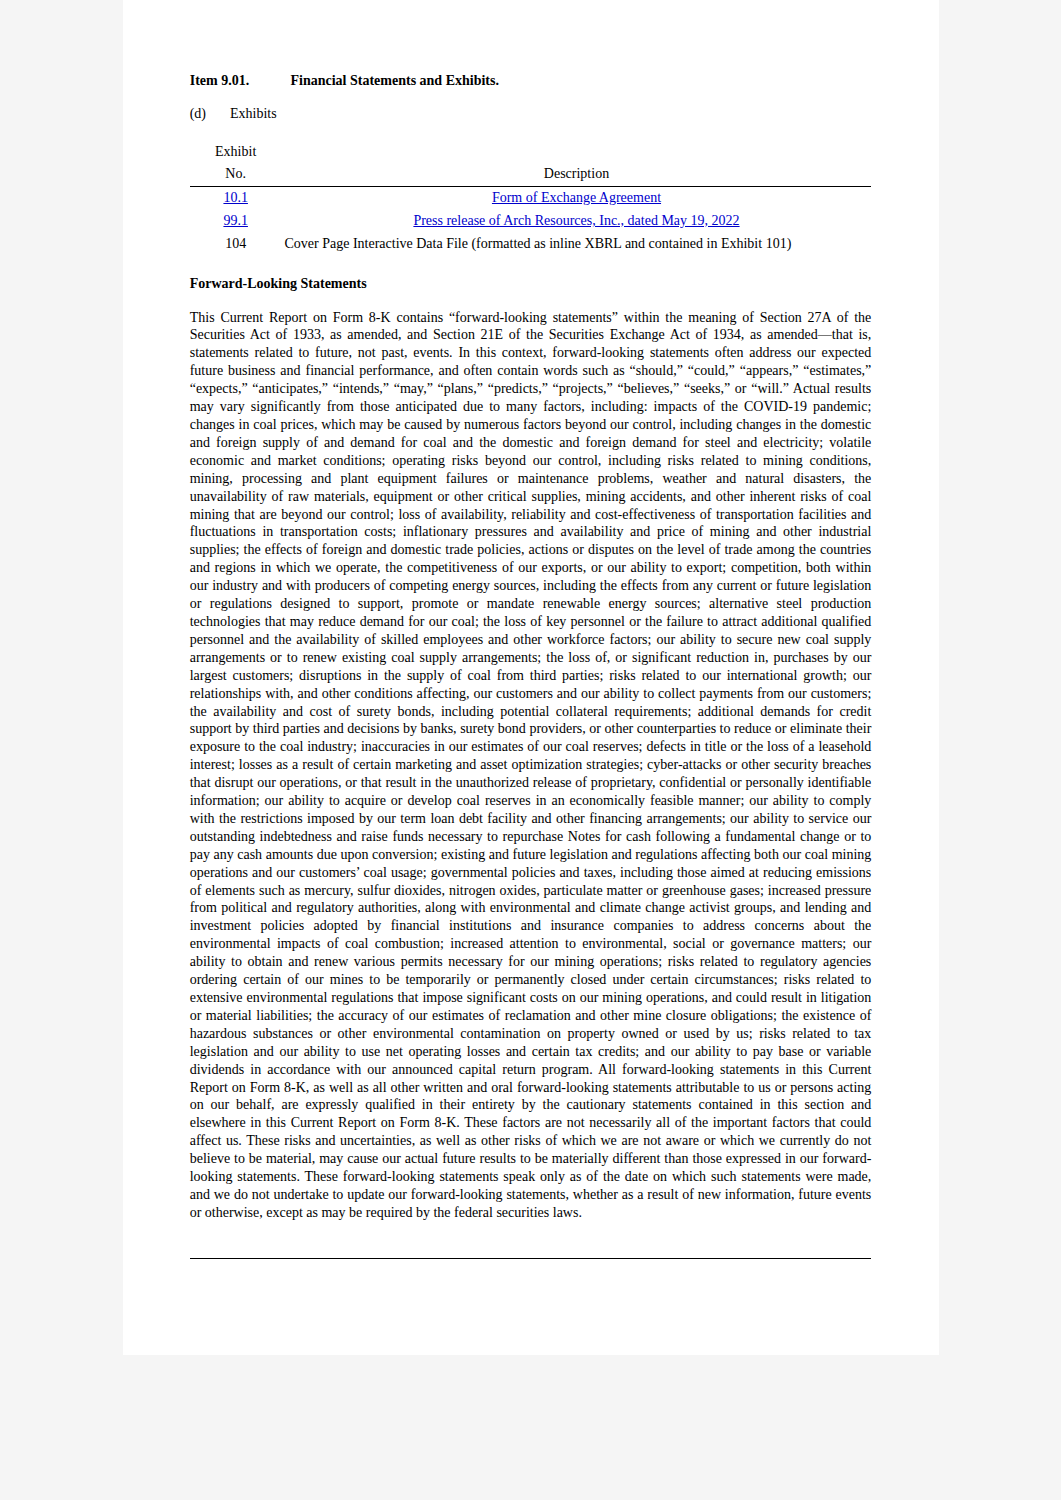Item 9.01. Financial Statements and Exhibits.
(d) Exhibits
| Exhibit | |
| --- | --- |
| No. | Description |
| 10.1 | Form of Exchange Agreement |
| 99.1 | Press release of Arch Resources, Inc., dated May 19, 2022 |
| 104 | Cover Page Interactive Data File (formatted as inline XBRL and contained in Exhibit 101) |
Forward-Looking Statements
This Current Report on Form 8-K contains “forward-looking statements” within the meaning of Section 27A of the Securities Act of 1933, as amended, and Section 21E of the Securities Exchange Act of 1934, as amended—that is, statements related to future, not past, events. In this context, forward-looking statements often address our expected future business and financial performance, and often contain words such as “should,” “could,” “appears,” “estimates,” “expects,” “anticipates,” “intends,” “may,” “plans,” “predicts,” “projects,” “believes,” “seeks,” or “will.” Actual results may vary significantly from those anticipated due to many factors, including: impacts of the COVID-19 pandemic; changes in coal prices, which may be caused by numerous factors beyond our control, including changes in the domestic and foreign supply of and demand for coal and the domestic and foreign demand for steel and electricity; volatile economic and market conditions; operating risks beyond our control, including risks related to mining conditions, mining, processing and plant equipment failures or maintenance problems, weather and natural disasters, the unavailability of raw materials, equipment or other critical supplies, mining accidents, and other inherent risks of coal mining that are beyond our control; loss of availability, reliability and cost-effectiveness of transportation facilities and fluctuations in transportation costs; inflationary pressures and availability and price of mining and other industrial supplies; the effects of foreign and domestic trade policies, actions or disputes on the level of trade among the countries and regions in which we operate, the competitiveness of our exports, or our ability to export; competition, both within our industry and with producers of competing energy sources, including the effects from any current or future legislation or regulations designed to support, promote or mandate renewable energy sources; alternative steel production technologies that may reduce demand for our coal; the loss of key personnel or the failure to attract additional qualified personnel and the availability of skilled employees and other workforce factors; our ability to secure new coal supply arrangements or to renew existing coal supply arrangements; the loss of, or significant reduction in, purchases by our largest customers; disruptions in the supply of coal from third parties; risks related to our international growth; our relationships with, and other conditions affecting, our customers and our ability to collect payments from our customers; the availability and cost of surety bonds, including potential collateral requirements; additional demands for credit support by third parties and decisions by banks, surety bond providers, or other counterparties to reduce or eliminate their exposure to the coal industry; inaccuracies in our estimates of our coal reserves; defects in title or the loss of a leasehold interest; losses as a result of certain marketing and asset optimization strategies; cyber-attacks or other security breaches that disrupt our operations, or that result in the unauthorized release of proprietary, confidential or personally identifiable information; our ability to acquire or develop coal reserves in an economically feasible manner; our ability to comply with the restrictions imposed by our term loan debt facility and other financing arrangements; our ability to service our outstanding indebtedness and raise funds necessary to repurchase Notes for cash following a fundamental change or to pay any cash amounts due upon conversion; existing and future legislation and regulations affecting both our coal mining operations and our customers’ coal usage; governmental policies and taxes, including those aimed at reducing emissions of elements such as mercury, sulfur dioxides, nitrogen oxides, particulate matter or greenhouse gases; increased pressure from political and regulatory authorities, along with environmental and climate change activist groups, and lending and investment policies adopted by financial institutions and insurance companies to address concerns about the environmental impacts of coal combustion; increased attention to environmental, social or governance matters; our ability to obtain and renew various permits necessary for our mining operations; risks related to regulatory agencies ordering certain of our mines to be temporarily or permanently closed under certain circumstances; risks related to extensive environmental regulations that impose significant costs on our mining operations, and could result in litigation or material liabilities; the accuracy of our estimates of reclamation and other mine closure obligations; the existence of hazardous substances or other environmental contamination on property owned or used by us; risks related to tax legislation and our ability to use net operating losses and certain tax credits; and our ability to pay base or variable dividends in accordance with our announced capital return program. All forward-looking statements in this Current Report on Form 8-K, as well as all other written and oral forward-looking statements attributable to us or persons acting on our behalf, are expressly qualified in their entirety by the cautionary statements contained in this section and elsewhere in this Current Report on Form 8-K. These factors are not necessarily all of the important factors that could affect us. These risks and uncertainties, as well as other risks of which we are not aware or which we currently do not believe to be material, may cause our actual future results to be materially different than those expressed in our forward-looking statements. These forward-looking statements speak only as of the date on which such statements were made, and we do not undertake to update our forward-looking statements, whether as a result of new information, future events or otherwise, except as may be required by the federal securities laws.